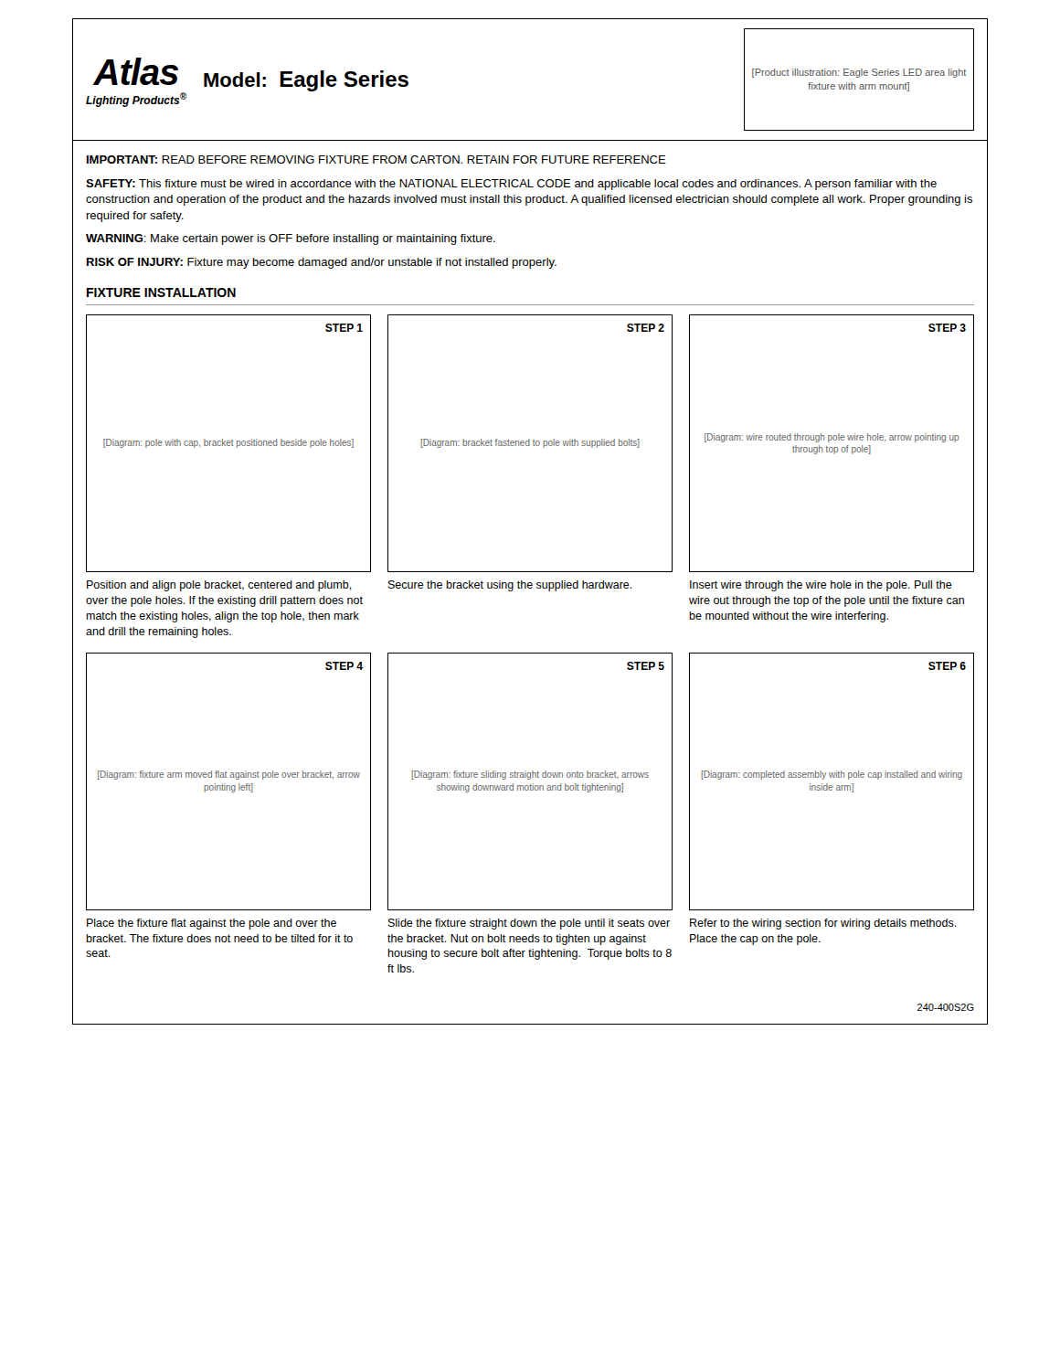Atlas
Lighting Products®
Model: Eagle Series
[Product illustration: Eagle Series LED area light fixture with arm mount]
IMPORTANT: READ BEFORE REMOVING FIXTURE FROM CARTON. RETAIN FOR FUTURE REFERENCE
SAFETY: This fixture must be wired in accordance with the NATIONAL ELECTRICAL CODE and applicable local codes and ordinances. A person familiar with the construction and operation of the product and the hazards involved must install this product. A qualified licensed electrician should complete all work. Proper grounding is required for safety.
WARNING: Make certain power is OFF before installing or maintaining fixture.
RISK OF INJURY: Fixture may become damaged and/or unstable if not installed properly.
FIXTURE INSTALLATION
STEP 1 [Diagram: pole with cap, bracket positioned beside pole holes]
Position and align pole bracket, centered and plumb, over the pole holes. If the existing drill pattern does not match the existing holes, align the top hole, then mark and drill the remaining holes.
STEP 2 [Diagram: bracket fastened to pole with supplied bolts]
Secure the bracket using the supplied hardware.
STEP 3 [Diagram: wire routed through pole wire hole, arrow pointing up through top of pole]
Insert wire through the wire hole in the pole. Pull the wire out through the top of the pole until the fixture can be mounted without the wire interfering.
STEP 4 [Diagram: fixture arm moved flat against pole over bracket, arrow pointing left]
Place the fixture flat against the pole and over the bracket. The fixture does not need to be tilted for it to seat.
STEP 5 [Diagram: fixture sliding straight down onto bracket, arrows showing downward motion and bolt tightening]
Slide the fixture straight down the pole until it seats over the bracket. Nut on bolt needs to tighten up against housing to secure bolt after tightening. Torque bolts to 8 ft lbs.
STEP 6 [Diagram: completed assembly with pole cap installed and wiring inside arm]
Refer to the wiring section for wiring details methods. Place the cap on the pole.
240-400S2G